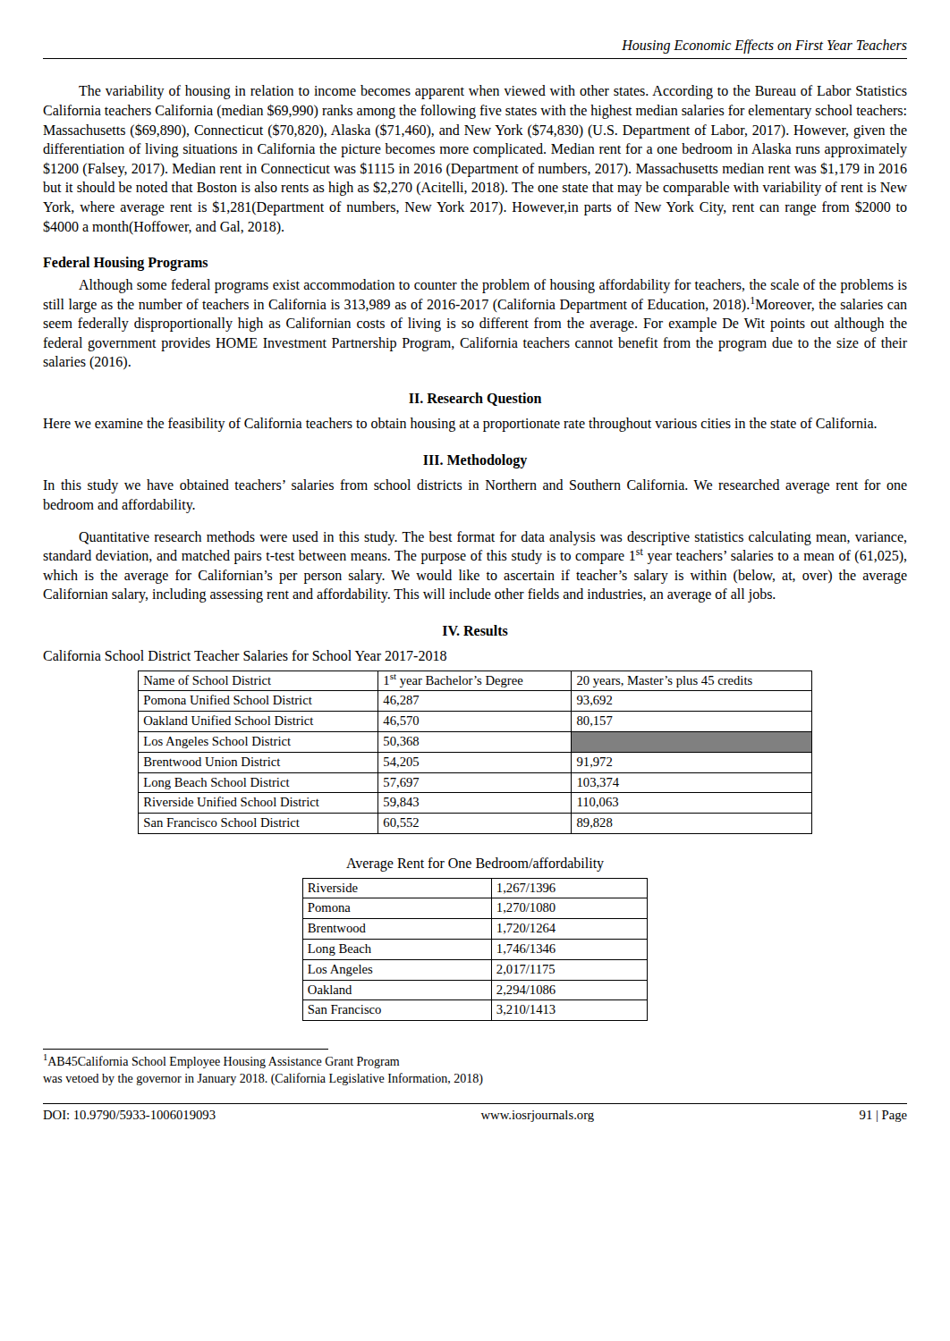Housing Economic Effects on First Year Teachers
The variability of housing in relation to income becomes apparent when viewed with other states. According to the Bureau of Labor Statistics California teachers California (median $69,990) ranks among the following five states with the highest median salaries for elementary school teachers: Massachusetts ($69,890), Connecticut ($70,820), Alaska ($71,460), and New York ($74,830) (U.S. Department of Labor, 2017). However, given the differentiation of living situations in California the picture becomes more complicated. Median rent for a one bedroom in Alaska runs approximately $1200 (Falsey, 2017). Median rent in Connecticut was $1115 in 2016 (Department of numbers, 2017). Massachusetts median rent was $1,179 in 2016 but it should be noted that Boston is also rents as high as $2,270 (Acitelli, 2018). The one state that may be comparable with variability of rent is New York, where average rent is $1,281(Department of numbers, New York 2017). However,in parts of New York City, rent can range from $2000 to $4000 a month(Hoffower, and Gal, 2018).
Federal Housing Programs
Although some federal programs exist accommodation to counter the problem of housing affordability for teachers, the scale of the problems is still large as the number of teachers in California is 313,989 as of 2016-2017 (California Department of Education, 2018).1Moreover, the salaries can seem federally disproportionally high as Californian costs of living is so different from the average. For example De Wit points out although the federal government provides HOME Investment Partnership Program, California teachers cannot benefit from the program due to the size of their salaries (2016).
II. Research Question
Here we examine the feasibility of California teachers to obtain housing at a proportionate rate throughout various cities in the state of California.
III. Methodology
In this study we have obtained teachers’ salaries from school districts in Northern and Southern California. We researched average rent for one bedroom and affordability.
Quantitative research methods were used in this study. The best format for data analysis was descriptive statistics calculating mean, variance, standard deviation, and matched pairs t-test between means. The purpose of this study is to compare 1st year teachers’ salaries to a mean of (61,025), which is the average for Californian’s per person salary. We would like to ascertain if teacher’s salary is within (below, at, over) the average Californian salary, including assessing rent and affordability. This will include other fields and industries, an average of all jobs.
IV. Results
California School District Teacher Salaries for School Year 2017-2018
| Name of School District | 1 st year Bachelor’s Degree | 20 years, Master’s plus 45 credits |
| Pomona Unified School District | 46,287 | 93,692 |
| Oakland Unified School District | 46,570 | 80,157 |
| Los Angeles School District | 50,368 | |
| Brentwood Union District | 54,205 | 91,972 |
| Long Beach School District | 57,697 | 103,374 |
| Riverside Unified School District | 59,843 | 110,063 |
| San Francisco School District | 60,552 | 89,828 |
Average Rent for One Bedroom/affordability
| Riverside | 1,267/1396 |
| Pomona | 1,270/1080 |
| Brentwood | 1,720/1264 |
| Long Beach | 1,746/1346 |
| Los Angeles | 2,017/1175 |
| Oakland | 2,294/1086 |
| San Francisco | 3,210/1413 |
1AB45California School Employee Housing Assistance Grant Program
was vetoed by the governor in January 2018. (California Legislative Information, 2018)
DOI: 10.9790/5933-1006019093 www.iosrjournals.org 91 | Page